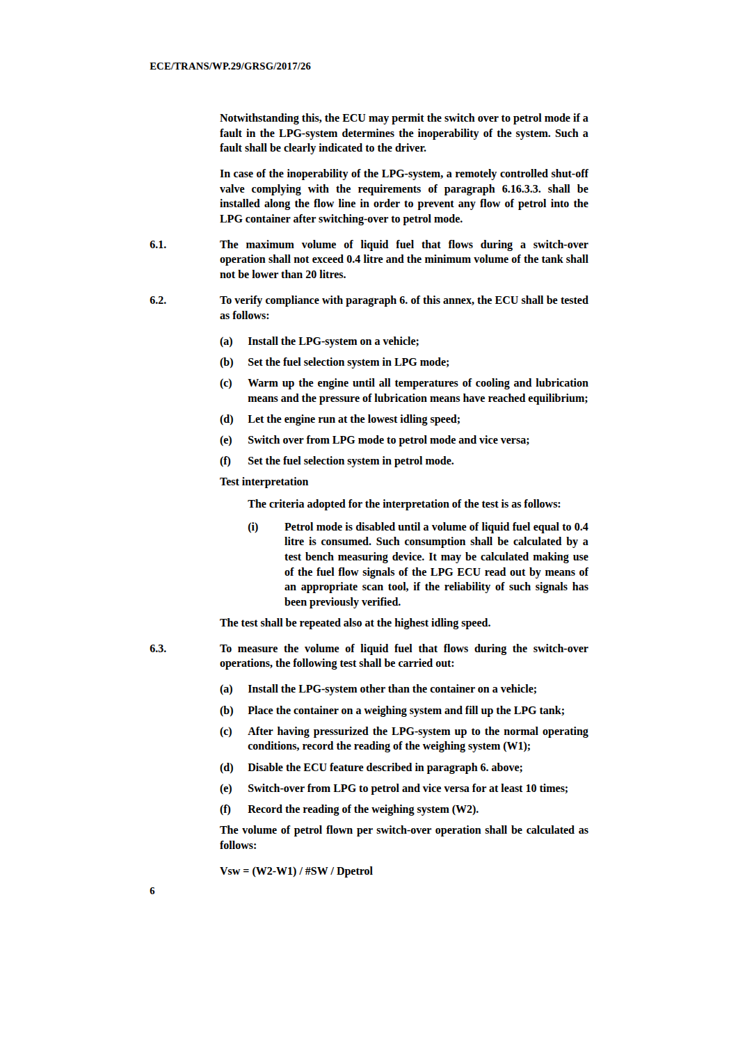ECE/TRANS/WP.29/GRSG/2017/26
Notwithstanding this, the ECU may permit the switch over to petrol mode if a fault in the LPG-system determines the inoperability of the system. Such a fault shall be clearly indicated to the driver.
In case of the inoperability of the LPG-system, a remotely controlled shut-off valve complying with the requirements of paragraph 6.16.3.3. shall be installed along the flow line in order to prevent any flow of petrol into the LPG container after switching-over to petrol mode.
6.1.
The maximum volume of liquid fuel that flows during a switch-over operation shall not exceed 0.4 litre and the minimum volume of the tank shall not be lower than 20 litres.
6.2.
To verify compliance with paragraph 6. of this annex, the ECU shall be tested as follows:
(a)
Install the LPG-system on a vehicle;
(b)
Set the fuel selection system in LPG mode;
(c)
Warm up the engine until all temperatures of cooling and lubrication means and the pressure of lubrication means have reached equilibrium;
(d)
Let the engine run at the lowest idling speed;
(e)
Switch over from LPG mode to petrol mode and vice versa;
(f)
Set the fuel selection system in petrol mode.
Test interpretation
The criteria adopted for the interpretation of the test is as follows:
(i)
Petrol mode is disabled until a volume of liquid fuel equal to 0.4 litre is consumed. Such consumption shall be calculated by a test bench measuring device. It may be calculated making use of the fuel flow signals of the LPG ECU read out by means of an appropriate scan tool, if the reliability of such signals has been previously verified.
The test shall be repeated also at the highest idling speed.
6.3.
To measure the volume of liquid fuel that flows during the switch-over operations, the following test shall be carried out:
(a)
Install the LPG-system other than the container on a vehicle;
(b)
Place the container on a weighing system and fill up the LPG tank;
(c)
After having pressurized the LPG-system up to the normal operating conditions, record the reading of the weighing system (W1);
(d)
Disable the ECU feature described in paragraph 6. above;
(e)
Switch-over from LPG to petrol and vice versa for at least 10 times;
(f)
Record the reading of the weighing system (W2).
The volume of petrol flown per switch-over operation shall be calculated as follows:
Vsw = (W2-W1) / #SW / Dpetrol
6